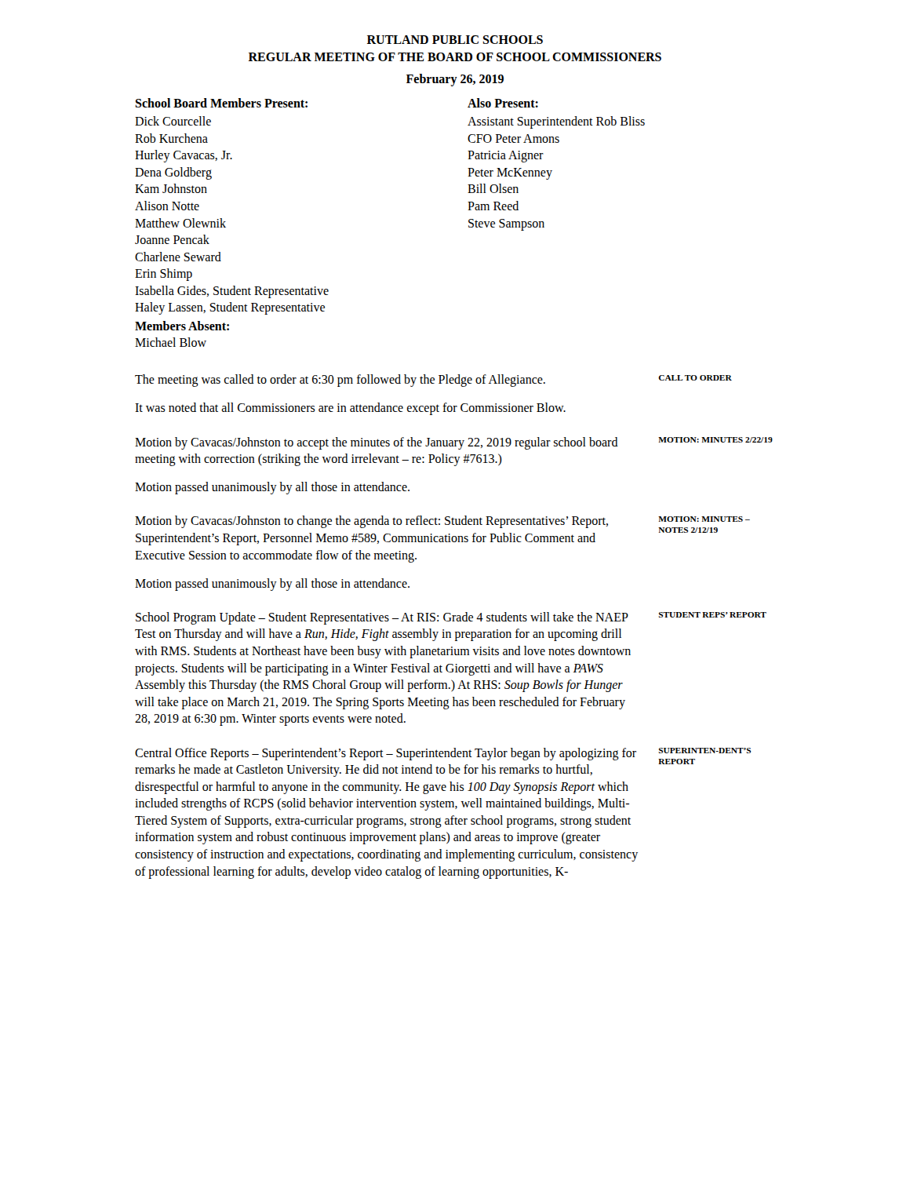RUTLAND PUBLIC SCHOOLS REGULAR MEETING OF THE BOARD OF SCHOOL COMMISSIONERS
February 26, 2019
School Board Members Present:
Dick Courcelle
Rob Kurchena
Hurley Cavacas, Jr.
Dena Goldberg
Kam Johnston
Alison Notte
Matthew Olewnik
Joanne Pencak
Charlene Seward
Erin Shimp
Isabella Gides, Student Representative
Haley Lassen, Student Representative
Members Absent:
Michael Blow
Also Present:
Assistant Superintendent Rob Bliss
CFO Peter Amons
Patricia Aigner
Peter McKenney
Bill Olsen
Pam Reed
Steve Sampson
The meeting was called to order at 6:30 pm followed by the Pledge of Allegiance.
It was noted that all Commissioners are in attendance except for Commissioner Blow.
Call to Order
Motion by Cavacas/Johnston to accept the minutes of the January 22, 2019 regular school board meeting with correction (striking the word irrelevant – re: Policy #7613.)
Motion passed unanimously by all those in attendance.
Motion: Minutes 2/22/19
Motion by Cavacas/Johnston to change the agenda to reflect: Student Representatives’ Report, Superintendent’s Report, Personnel Memo #589, Communications for Public Comment and Executive Session to accommodate flow of the meeting.
Motion passed unanimously by all those in attendance.
Motion: Minutes – Notes 2/12/19
School Program Update – Student Representatives – At RIS: Grade 4 students will take the NAEP Test on Thursday and will have a Run, Hide, Fight assembly in preparation for an upcoming drill with RMS. Students at Northeast have been busy with planetarium visits and love notes downtown projects. Students will be participating in a Winter Festival at Giorgetti and will have a PAWS Assembly this Thursday (the RMS Choral Group will perform.) At RHS: Soup Bowls for Hunger will take place on March 21, 2019. The Spring Sports Meeting has been rescheduled for February 28, 2019 at 6:30 pm. Winter sports events were noted.
Student Reps’ Report
Central Office Reports – Superintendent’s Report – Superintendent Taylor began by apologizing for remarks he made at Castleton University. He did not intend to be for his remarks to hurtful, disrespectful or harmful to anyone in the community. He gave his 100 Day Synopsis Report which included strengths of RCPS (solid behavior intervention system, well maintained buildings, Multi-Tiered System of Supports, extra-curricular programs, strong after school programs, strong student information system and robust continuous improvement plans) and areas to improve (greater consistency of instruction and expectations, coordinating and implementing curriculum, consistency of professional learning for adults, develop video catalog of learning opportunities, K-
Superinten-dent’s Report